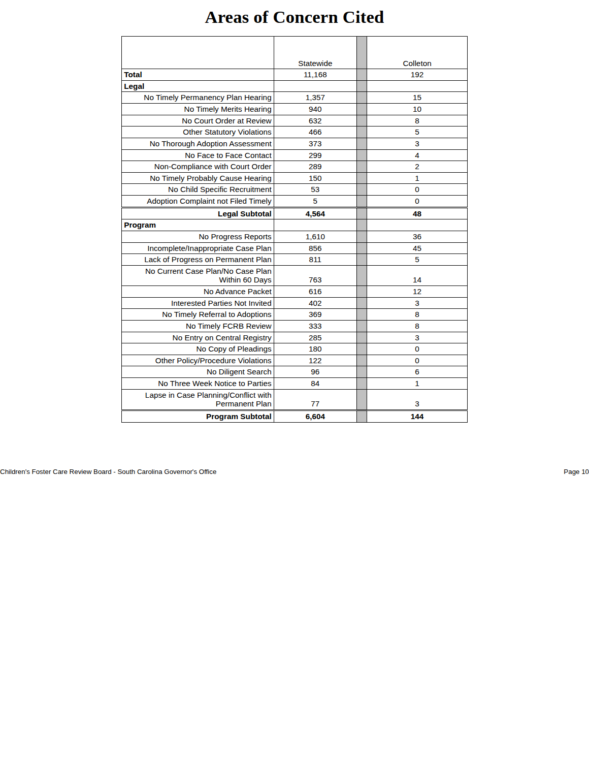Areas of Concern Cited
| | Statewide | | Colleton |
| Total | 11,168 | | 192 |
| Legal | | | |
| No Timely Permanency Plan Hearing | 1,357 | | 15 |
| No Timely Merits Hearing | 940 | | 10 |
| No Court Order at Review | 632 | | 8 |
| Other Statutory Violations | 466 | | 5 |
| No Thorough Adoption Assessment | 373 | | 3 |
| No Face to Face Contact | 299 | | 4 |
| Non-Compliance with Court Order | 289 | | 2 |
| No Timely Probably Cause Hearing | 150 | | 1 |
| No Child Specific Recruitment | 53 | | 0 |
| Adoption Complaint not Filed Timely | 5 | | 0 |
| Legal Subtotal | 4,564 | | 48 |
| Program | | | |
| No Progress Reports | 1,610 | | 36 |
| Incomplete/Inappropriate Case Plan | 856 | | 45 |
| Lack of Progress on Permanent Plan | 811 | | 5 |
| No Current Case Plan/No Case Plan Within 60 Days | 763 | | 14 |
| No Advance Packet | 616 | | 12 |
| Interested Parties Not Invited | 402 | | 3 |
| No Timely Referral to Adoptions | 369 | | 8 |
| No Timely FCRB Review | 333 | | 8 |
| No Entry on Central Registry | 285 | | 3 |
| No Copy of Pleadings | 180 | | 0 |
| Other Policy/Procedure Violations | 122 | | 0 |
| No Diligent Search | 96 | | 6 |
| No Three Week Notice to Parties | 84 | | 1 |
| Lapse in Case Planning/Conflict with Permanent Plan | 77 | | 3 |
| Program Subtotal | 6,604 | | 144 |
Children's Foster Care Review Board - South Carolina Governor's Office Page 10